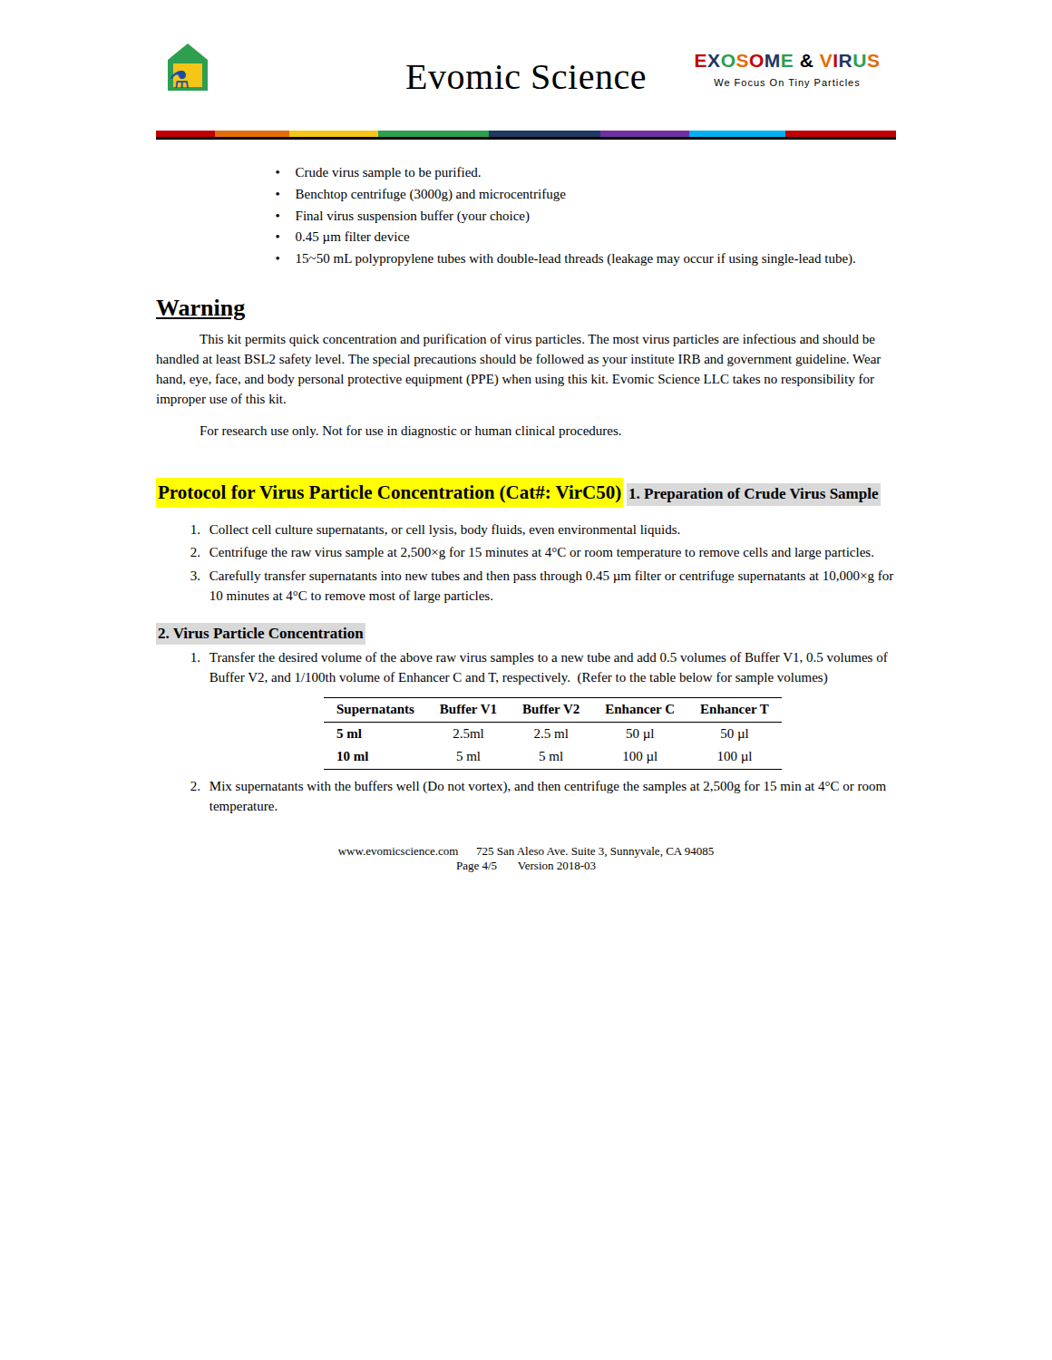⚗
Evomic Science
EXOSOME & VIRUS
We Focus On Tiny Particles
Crude virus sample to be purified.
Benchtop centrifuge (3000g) and microcentrifuge
Final virus suspension buffer (your choice)
0.45 µm filter device
15~50 mL polypropylene tubes with double-lead threads (leakage may occur if using single-lead tube).
Warning
This kit permits quick concentration and purification of virus particles. The most virus particles are infectious and should be handled at least BSL2 safety level. The special precautions should be followed as your institute IRB and government guideline. Wear hand, eye, face, and body personal protective equipment (PPE) when using this kit. Evomic Science LLC takes no responsibility for improper use of this kit.
For research use only. Not for use in diagnostic or human clinical procedures.
Protocol for Virus Particle Concentration (Cat#: VirC50)
1. Preparation of Crude Virus Sample
Collect cell culture supernatants, or cell lysis, body fluids, even environmental liquids.
Centrifuge the raw virus sample at 2,500×g for 15 minutes at 4°C or room temperature to remove cells and large particles.
Carefully transfer supernatants into new tubes and then pass through 0.45 µm filter or centrifuge supernatants at 10,000×g for 10 minutes at 4°C to remove most of large particles.
2. Virus Particle Concentration
Transfer the desired volume of the above raw virus samples to a new tube and add 0.5 volumes of Buffer V1, 0.5 volumes of Buffer V2, and 1/100th volume of Enhancer C and T, respectively. (Refer to the table below for sample volumes)
| Supernatants | Buffer V1 | Buffer V2 | Enhancer C | Enhancer T |
| --- | --- | --- | --- | --- |
| 5 ml | 2.5ml | 2.5 ml | 50 µl | 50 µl |
| 10 ml | 5 ml | 5 ml | 100 µl | 100 µl |
Mix supernatants with the buffers well (Do not vortex), and then centrifuge the samples at 2,500g for 15 min at 4°C or room temperature.
www.evomicscience.com 725 San Aleso Ave. Suite 3, Sunnyvale, CA 94085
Page 4/5 Version 2018-03